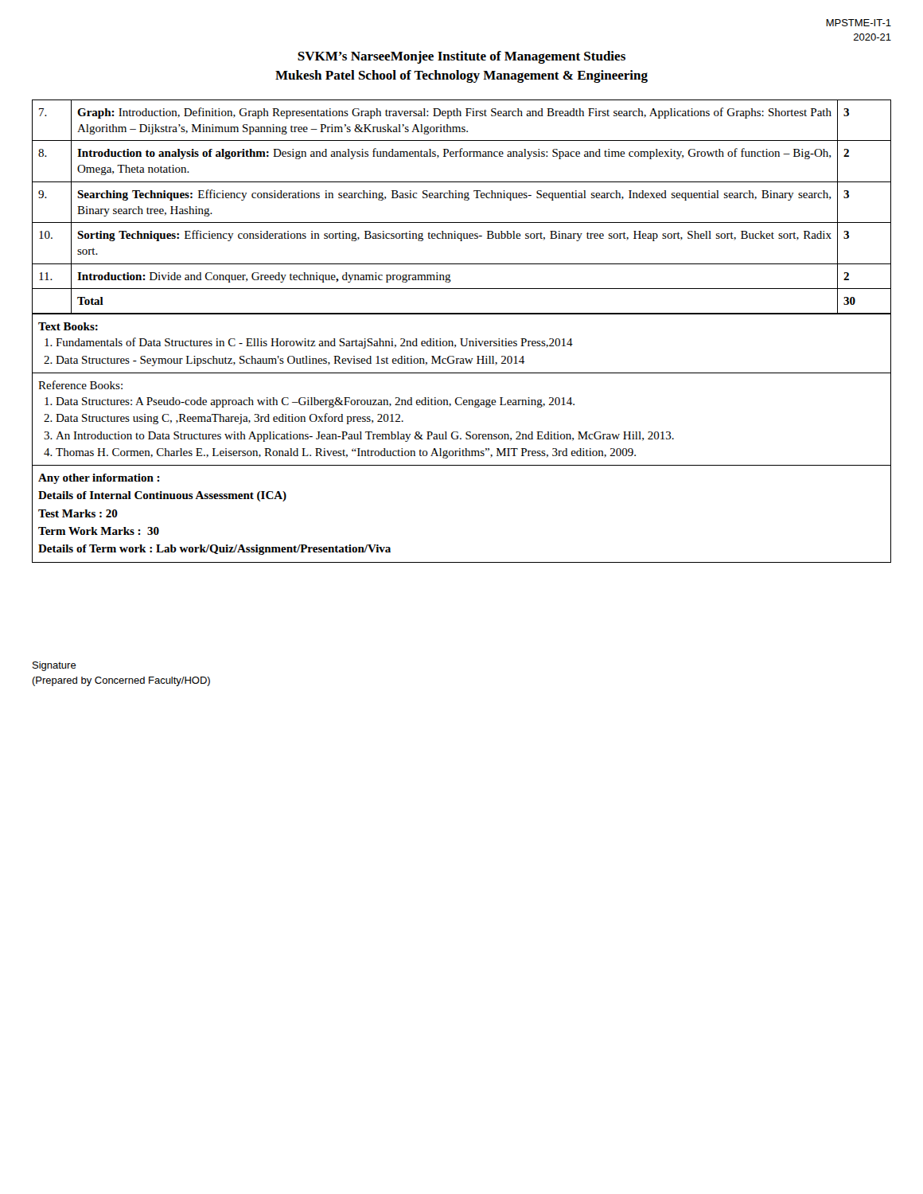MPSTME-IT-1
2020-21
SVKM’s NarseeMonjee Institute of Management Studies
Mukesh Patel School of Technology Management & Engineering
| 7. | Graph: Introduction, Definition, Graph Representations Graph traversal: Depth First Search and Breadth First search, Applications of Graphs: Shortest Path Algorithm – Dijkstra’s, Minimum Spanning tree – Prim’s &Kruskal’s Algorithms. | 3 |
| 8. | Introduction to analysis of algorithm: Design and analysis fundamentals, Performance analysis: Space and time complexity, Growth of function – Big-Oh, Omega, Theta notation. | 2 |
| 9. | Searching Techniques: Efficiency considerations in searching, Basic Searching Techniques- Sequential search, Indexed sequential search, Binary search, Binary search tree, Hashing. | 3 |
| 10. | Sorting Techniques: Efficiency considerations in sorting, Basicsorting techniques- Bubble sort, Binary tree sort, Heap sort, Shell sort, Bucket sort, Radix sort. | 3 |
| 11. | Introduction: Divide and Conquer, Greedy technique , dynamic programming | 2 |
| | Total | 30 |
| Text Books: Fundamentals of Data Structures in C - Ellis Horowitz and SartajSahni, 2nd edition, Universities Press,2014 Data Structures - Seymour Lipschutz, Schaum's Outlines, Revised 1st edition, McGraw Hill, 2014 |
| Reference Books: Data Structures: A Pseudo-code approach with C –Gilberg&Forouzan, 2nd edition, Cengage Learning, 2014. Data Structures using C, ,ReemaThareja, 3rd edition Oxford press, 2012. An Introduction to Data Structures with Applications- Jean-Paul Tremblay & Paul G. Sorenson, 2nd Edition, McGraw Hill, 2013. Thomas H. Cormen, Charles E., Leiserson, Ronald L. Rivest, “Introduction to Algorithms”, MIT Press, 3rd edition, 2009. |
| Any other information : Details of Internal Continuous Assessment (ICA) Test Marks : 20 Term Work Marks : 30 Details of Term work : Lab work/Quiz/Assignment/Presentation/Viva |
Signature
(Prepared by Concerned Faculty/HOD)